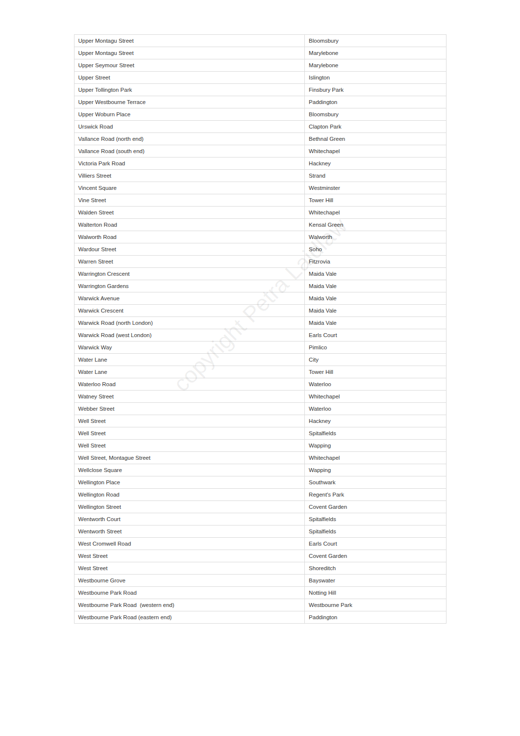copyright Petra Laidlaw
| Upper Montagu Street | Bloomsbury |
| Upper Montagu Street | Marylebone |
| Upper Seymour Street | Marylebone |
| Upper Street | Islington |
| Upper Tollington Park | Finsbury Park |
| Upper Westbourne Terrace | Paddington |
| Upper Woburn Place | Bloomsbury |
| Urswick Road | Clapton Park |
| Vallance Road (north end) | Bethnal Green |
| Vallance Road (south end) | Whitechapel |
| Victoria Park Road | Hackney |
| Villiers Street | Strand |
| Vincent Square | Westminster |
| Vine Street | Tower Hill |
| Walden Street | Whitechapel |
| Walterton Road | Kensal Green |
| Walworth Road | Walworth |
| Wardour Street | Soho |
| Warren Street | Fitzrovia |
| Warrington Crescent | Maida Vale |
| Warrington Gardens | Maida Vale |
| Warwick Avenue | Maida Vale |
| Warwick Crescent | Maida Vale |
| Warwick Road (north London) | Maida Vale |
| Warwick Road (west London) | Earls Court |
| Warwick Way | Pimlico |
| Water Lane | City |
| Water Lane | Tower Hill |
| Waterloo Road | Waterloo |
| Watney Street | Whitechapel |
| Webber Street | Waterloo |
| Well Street | Hackney |
| Well Street | Spitalfields |
| Well Street | Wapping |
| Well Street, Montague Street | Whitechapel |
| Wellclose Square | Wapping |
| Wellington Place | Southwark |
| Wellington Road | Regent's Park |
| Wellington Street | Covent Garden |
| Wentworth Court | Spitalfields |
| Wentworth Street | Spitalfields |
| West Cromwell Road | Earls Court |
| West Street | Covent Garden |
| West Street | Shoreditch |
| Westbourne Grove | Bayswater |
| Westbourne Park Road | Notting Hill |
| Westbourne Park Road (western end) | Westbourne Park |
| Westbourne Park Road (eastern end) | Paddington |